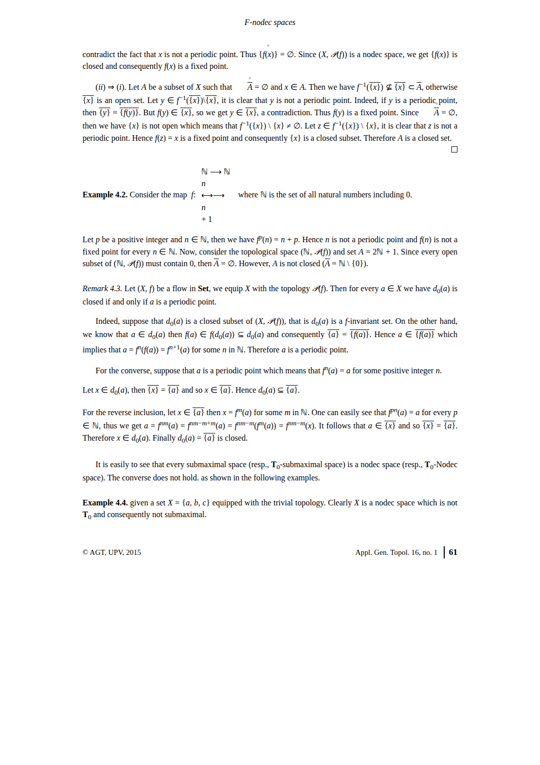F-nodec spaces
contradict the fact that x is not a periodic point. Thus {f(x)} = ∅. Since (X, 𝒫(f)) is a nodec space, we get {f(x)} is closed and consequently f(x) is a fixed point.
(ii) ⇒ (i). Let A be a subset of X such that A = ∅ and x ∈ A. Then we have f−1({x}) ⊈ {x} ⊂ A, otherwise {x} is an open set. Let y ∈ f−1({x})\{x}, it is clear that y is not a periodic point. Indeed, if y is a periodic point, then {y} = {f(y)}. But f(y) ∈ {x}, so we get y ∈ {x}, a contradiction. Thus f(y) is a fixed point. Since A = ∅, then we have {x} is not open which means that f−1({x}) \ {x} ≠ ∅. Let z ∈ f−1({x}) \ {x}, it is clear that z is not a periodic point. Hence f(z) = x is a fixed point and consequently {x} is a closed subset. Therefore A is a closed set.
Example 4.2. Consider the map f: ℕ ⟶ ℕ n ⟷⟶ n + 1 where ℕ is the set of all natural numbers including 0.
Let p be a positive integer and n ∈ ℕ, then we have fp(n) = n + p. Hence n is not a periodic point and f(n) is not a fixed point for every n ∈ ℕ. Now, consider the topological space (ℕ, 𝒫(f)) and set A = 2ℕ + 1. Since every open subset of (ℕ, 𝒫(f)) must contain 0, then A = ∅. However, A is not closed (A = ℕ \ {0}).
Remark 4.3. Let (X, f) be a flow in Set, we equip X with the topology 𝒫(f). Then for every a ∈ X we have d0(a) is closed if and only if a is a periodic point.
Indeed, suppose that d0(a) is a closed subset of (X, 𝒫(f)), that is d0(a) is a f-invariant set. On the other hand, we know that a ∈ d0(a) then f(a) ∈ f(d0(a)) ⊆ d0(a) and consequently {a} = {f(a)}. Hence a ∈ {f(a)} which implies that a = fn(f(a)) = fn+1(a) for some n in ℕ. Therefore a is a periodic point.
For the converse, suppose that a is a periodic point which means that fn(a) = a for some positive integer n.
Let x ∈ d0(a), then {x} = {a} and so x ∈ {a}. Hence d0(a) ⊆ {a}.
For the reverse inclusion, let x ∈ {a} then x = fm(a) for some m in ℕ. One can easily see that fpn(a) = a for every p ∈ ℕ, thus we get a = fnm(a) = fnm−m+m(a) = fnm−m(fm(a)) = fnm−m(x). It follows that a ∈ {x} and so {x} = {a}. Therefore x ∈ d0(a). Finally d0(a) = {a} is closed.
It is easily to see that every submaximal space (resp., T0-submaximal space) is a nodec space (resp., T0-Nodec space). The converse does not hold. as shown in the following examples.
Example 4.4. given a set X = {a, b, c} equipped with the trivial topology. Clearly X is a nodec space which is not T0 and consequently not submaximal.
© AGT, UPV, 2015
Appl. Gen. Topol. 16, no. 1 61